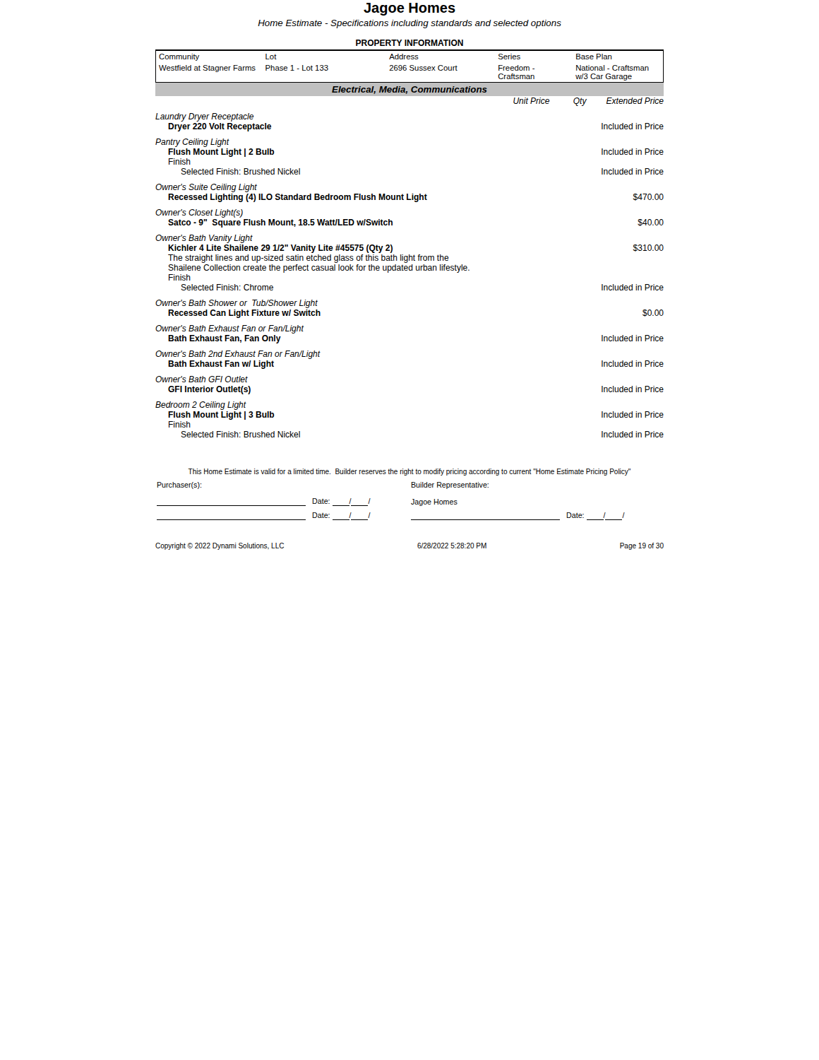Jagoe Homes
Home Estimate - Specifications including standards and selected options
PROPERTY INFORMATION
| Community | Lot | Address | Series | Base Plan |
| Westfield at Stagner Farms | Phase 1 - Lot 133 | 2696 Sussex Court | Freedom - Craftsman | National - Craftsman w/3 Car Garage |
Electrical, Media, Communications
| | Unit Price | Qty | Extended Price |
| Laundry Dryer Receptacle | | | |
| Dryer 220 Volt Receptacle | | | Included in Price |
| Pantry Ceiling Light | | | |
| Flush Mount Light / 2 Bulb | | | Included in Price |
| Finish | | | |
| Selected Finish: Brushed Nickel | | | Included in Price |
| Owner's Suite Ceiling Light | | | |
| Recessed Lighting (4) ILO Standard Bedroom Flush Mount Light | | | $470.00 |
| Owner's Closet Light(s) | | | |
| Satco - 9" Square Flush Mount, 18.5 Watt/LED w/Switch | | | $40.00 |
| Owner's Bath Vanity Light | | | |
| Kichler 4 Lite Shailene 29 1/2" Vanity Lite #45575 (Qty 2) | | | $310.00 |
| The straight lines and up-sized satin etched glass of this bath light from the Shailene Collection create the perfect casual look for the updated urban lifestyle. | | | |
| Finish | | | |
| Selected Finish: Chrome | | | Included in Price |
| Owner's Bath Shower or Tub/Shower Light | | | |
| Recessed Can Light Fixture w/ Switch | | | $0.00 |
| Owner's Bath Exhaust Fan or Fan/Light | | | |
| Bath Exhaust Fan, Fan Only | | | Included in Price |
| Owner's Bath 2nd Exhaust Fan or Fan/Light | | | |
| Bath Exhaust Fan w/ Light | | | Included in Price |
| Owner's Bath GFI Outlet | | | |
| GFI Interior Outlet(s) | | | Included in Price |
| Bedroom 2 Ceiling Light | | | |
| Flush Mount Light / 3 Bulb | | | Included in Price |
| Finish | | | |
| Selected Finish: Brushed Nickel | | | Included in Price |
This Home Estimate is valid for a limited time. Builder reserves the right to modify pricing according to current "Home Estimate Pricing Policy"
| Purchaser(s): | Builder Representative: |
| Date: / / | Jagoe Homes |
| Date: / / | Date: / / |
Copyright © 2022 Dynami Solutions, LLC
6/28/2022 5:28:20 PM
Page 19 of 30